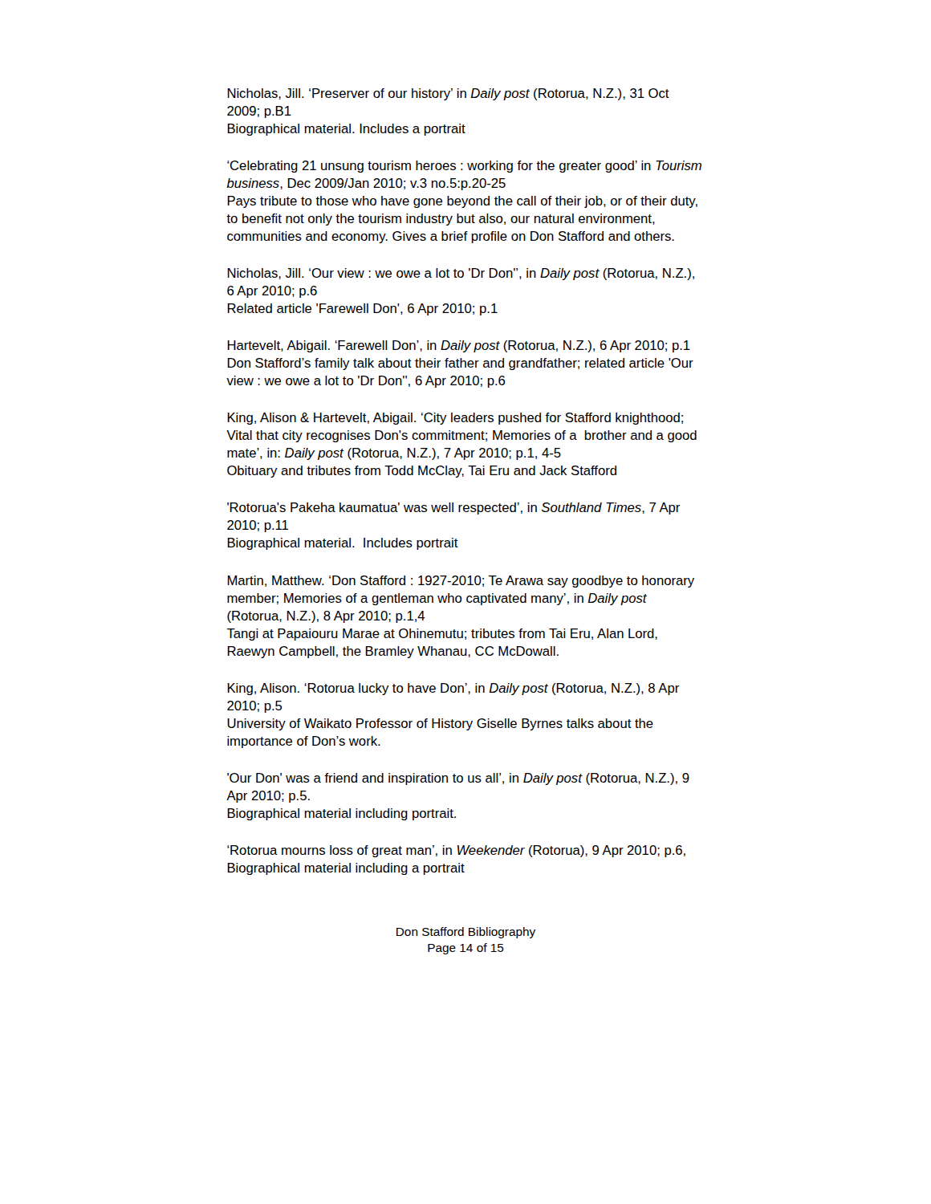Nicholas, Jill. ‘Preserver of our history’ in Daily post (Rotorua, N.Z.), 31 Oct 2009; p.B1
Biographical material. Includes a portrait
‘Celebrating 21 unsung tourism heroes : working for the greater good’ in Tourism business, Dec 2009/Jan 2010; v.3 no.5:p.20-25
Pays tribute to those who have gone beyond the call of their job, or of their duty, to benefit not only the tourism industry but also, our natural environment, communities and economy. Gives a brief profile on Don Stafford and others.
Nicholas, Jill. ‘Our view : we owe a lot to 'Dr Don'’, in Daily post (Rotorua, N.Z.), 6 Apr 2010; p.6
Related article 'Farewell Don', 6 Apr 2010; p.1
Hartevelt, Abigail. ‘Farewell Don’, in Daily post (Rotorua, N.Z.), 6 Apr 2010; p.1
Don Stafford’s family talk about their father and grandfather; related article 'Our view : we owe a lot to 'Dr Don'', 6 Apr 2010; p.6
King, Alison & Hartevelt, Abigail. ‘City leaders pushed for Stafford knighthood; Vital that city recognises Don's commitment; Memories of a brother and a good mate’, in: Daily post (Rotorua, N.Z.), 7 Apr 2010; p.1, 4-5
Obituary and tributes from Todd McClay, Tai Eru and Jack Stafford
'Rotorua's Pakeha kaumatua' was well respected’, in Southland Times, 7 Apr 2010; p.11
Biographical material. Includes portrait
Martin, Matthew. ‘Don Stafford : 1927-2010; Te Arawa say goodbye to honorary member; Memories of a gentleman who captivated many’, in Daily post (Rotorua, N.Z.), 8 Apr 2010; p.1,4
Tangi at Papaiouru Marae at Ohinemutu; tributes from Tai Eru, Alan Lord, Raewyn Campbell, the Bramley Whanau, CC McDowall.
King, Alison. ‘Rotorua lucky to have Don’, in Daily post (Rotorua, N.Z.), 8 Apr 2010; p.5
University of Waikato Professor of History Giselle Byrnes talks about the importance of Don’s work.
'Our Don' was a friend and inspiration to us all’, in Daily post (Rotorua, N.Z.), 9 Apr 2010; p.5.
Biographical material including portrait.
‘Rotorua mourns loss of great man’, in Weekender (Rotorua), 9 Apr 2010; p.6,
Biographical material including a portrait
Don Stafford Bibliography
Page 14 of 15